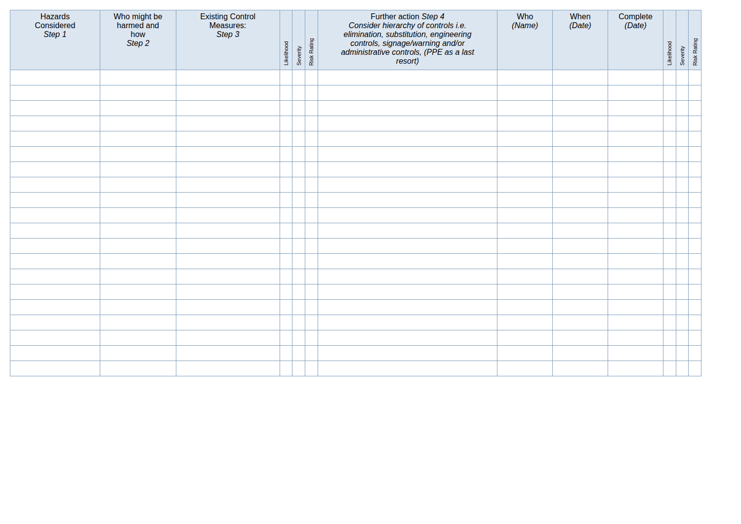| Hazards Considered Step 1 | Who might be harmed and how Step 2 | Existing Control Measures: Step 3 | Likelihood | Severity | Risk Rating | Further action Step 4 Consider hierarchy of controls i.e. elimination, substitution, engineering controls, signage/warning and/or administrative controls, (PPE as a last resort) | Who (Name) | When (Date) | Complete (Date) | Likelihood | Severity | Risk Rating |
| --- | --- | --- | --- | --- | --- | --- | --- | --- | --- | --- | --- | --- |